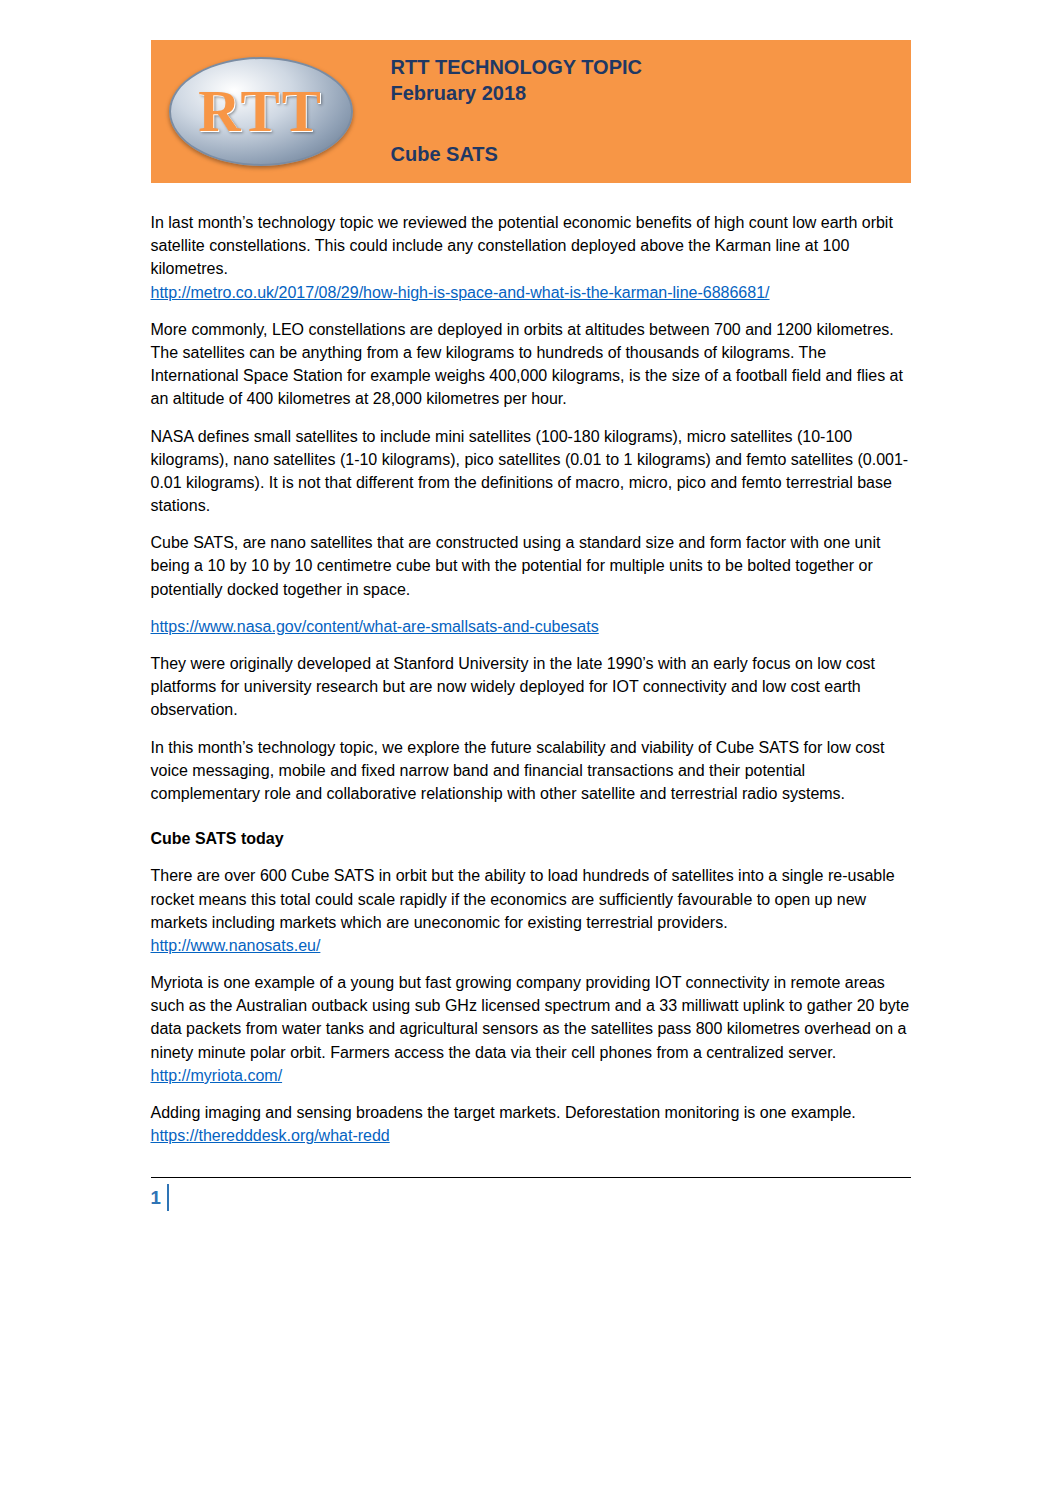RTT
RTT TECHNOLOGY TOPIC
February 2018
Cube SATS
In last month’s technology topic we reviewed the potential economic benefits of high count low earth orbit satellite constellations. This could include any constellation deployed above the Karman line at 100 kilometres.
http://metro.co.uk/2017/08/29/how-high-is-space-and-what-is-the-karman-line-6886681/
More commonly, LEO constellations are deployed in orbits at altitudes between 700 and 1200 kilometres. The satellites can be anything from a few kilograms to hundreds of thousands of kilograms. The International Space Station for example weighs 400,000 kilograms, is the size of a football field and flies at an altitude of 400 kilometres at 28,000 kilometres per hour.
NASA defines small satellites to include mini satellites (100-180 kilograms), micro satellites (10-100 kilograms), nano satellites (1-10 kilograms), pico satellites (0.01 to 1 kilograms) and femto satellites (0.001-0.01 kilograms). It is not that different from the definitions of macro, micro, pico and femto terrestrial base stations.
Cube SATS, are nano satellites that are constructed using a standard size and form factor with one unit being a 10 by 10 by 10 centimetre cube but with the potential for multiple units to be bolted together or potentially docked together in space.
https://www.nasa.gov/content/what-are-smallsats-and-cubesats
They were originally developed at Stanford University in the late 1990’s with an early focus on low cost platforms for university research but are now widely deployed for IOT connectivity and low cost earth observation.
In this month’s technology topic, we explore the future scalability and viability of Cube SATS for low cost voice messaging, mobile and fixed narrow band and financial transactions and their potential complementary role and collaborative relationship with other satellite and terrestrial radio systems.
Cube SATS today
There are over 600 Cube SATS in orbit but the ability to load hundreds of satellites into a single re-usable rocket means this total could scale rapidly if the economics are sufficiently favourable to open up new markets including markets which are uneconomic for existing terrestrial providers.
http://www.nanosats.eu/
Myriota is one example of a young but fast growing company providing IOT connectivity in remote areas such as the Australian outback using sub GHz licensed spectrum and a 33 milliwatt uplink to gather 20 byte data packets from water tanks and agricultural sensors as the satellites pass 800 kilometres overhead on a ninety minute polar orbit. Farmers access the data via their cell phones from a centralized server.
http://myriota.com/
Adding imaging and sensing broadens the target markets. Deforestation monitoring is one example.
https://theredddesk.org/what-redd
1